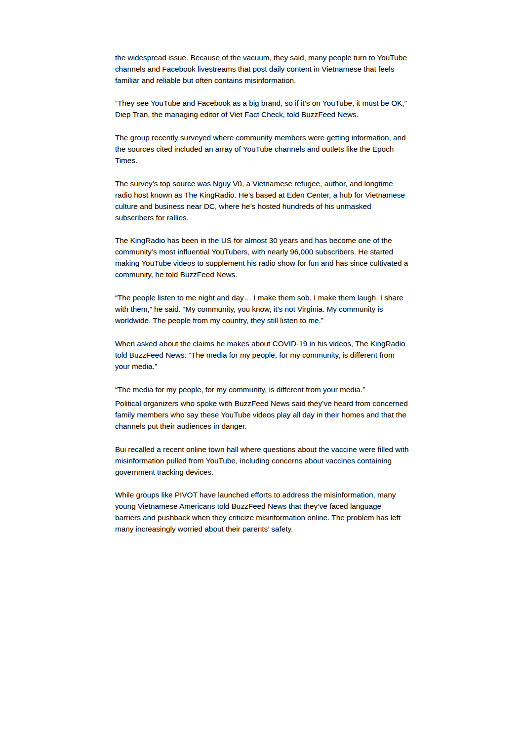the widespread issue. Because of the vacuum, they said, many people turn to YouTube channels and Facebook livestreams that post daily content in Vietnamese that feels familiar and reliable but often contains misinformation.
“They see YouTube and Facebook as a big brand, so if it’s on YouTube, it must be OK,” Diep Tran, the managing editor of Viet Fact Check, told BuzzFeed News.
The group recently surveyed where community members were getting information, and the sources cited included an array of YouTube channels and outlets like the Epoch Times.
The survey’s top source was Nguy Vũ, a Vietnamese refugee, author, and longtime radio host known as The KingRadio. He’s based at Eden Center, a hub for Vietnamese culture and business near DC, where he’s hosted hundreds of his unmasked subscribers for rallies.
The KingRadio has been in the US for almost 30 years and has become one of the community’s most influential YouTubers, with nearly 96,000 subscribers. He started making YouTube videos to supplement his radio show for fun and has since cultivated a community, he told BuzzFeed News.
“The people listen to me night and day… I make them sob. I make them laugh. I share with them,” he said. “My community, you know, it’s not Virginia. My community is worldwide. The people from my country, they still listen to me.”
When asked about the claims he makes about COVID-19 in his videos, The KingRadio told BuzzFeed News: “The media for my people, for my community, is different from your media.”
“The media for my people, for my community, is different from your media.”
Political organizers who spoke with BuzzFeed News said they’ve heard from concerned family members who say these YouTube videos play all day in their homes and that the channels put their audiences in danger.
Bui recalled a recent online town hall where questions about the vaccine were filled with misinformation pulled from YouTube, including concerns about vaccines containing government tracking devices.
While groups like PIVOT have launched efforts to address the misinformation, many young Vietnamese Americans told BuzzFeed News that they’ve faced language barriers and pushback when they criticize misinformation online. The problem has left many increasingly worried about their parents’ safety.